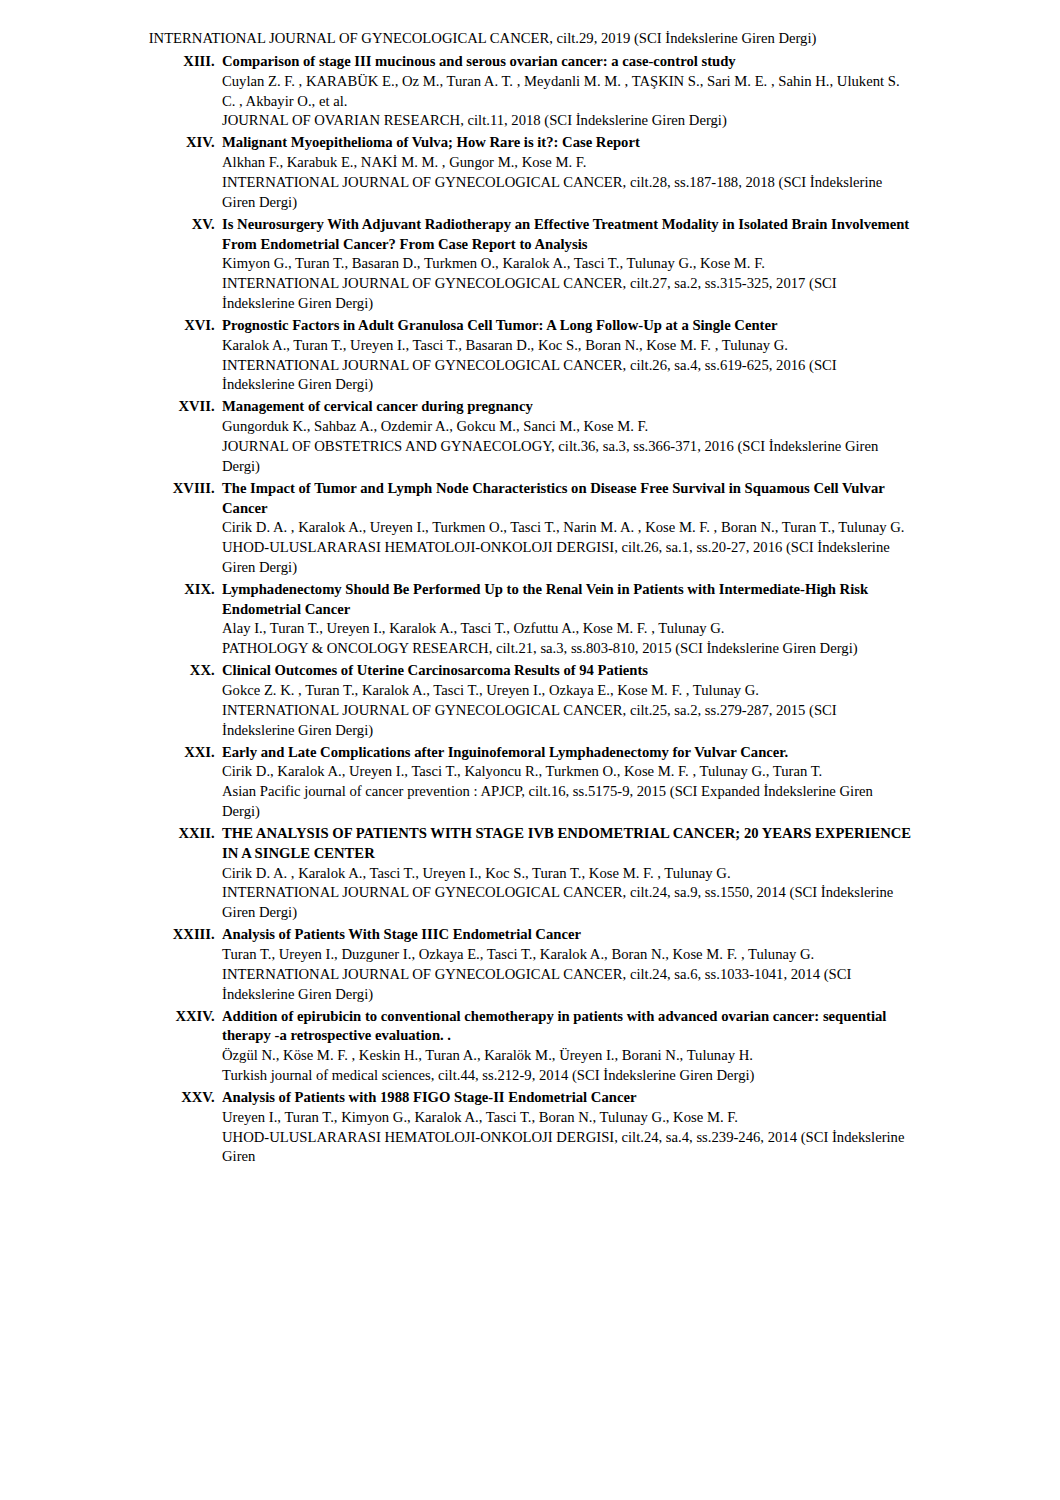INTERNATIONAL JOURNAL OF GYNECOLOGICAL CANCER, cilt.29, 2019 (SCI İndekslerine Giren Dergi)
XIII.
Comparison of stage III mucinous and serous ovarian cancer: a case-control study
Cuylan Z. F. , KARABÜK E., Oz M., Turan A. T. , Meydanli M. M. , TAŞKIN S., Sari M. E. , Sahin H., Ulukent S. C. , Akbayir O., et al.
JOURNAL OF OVARIAN RESEARCH, cilt.11, 2018 (SCI İndekslerine Giren Dergi)
XIV.
Malignant Myoepithelioma of Vulva; How Rare is it?: Case Report
Alkhan F., Karabuk E., NAKİ M. M. , Gungor M., Kose M. F.
INTERNATIONAL JOURNAL OF GYNECOLOGICAL CANCER, cilt.28, ss.187-188, 2018 (SCI İndekslerine Giren Dergi)
XV.
Is Neurosurgery With Adjuvant Radiotherapy an Effective Treatment Modality in Isolated Brain Involvement From Endometrial Cancer? From Case Report to Analysis
Kimyon G., Turan T., Basaran D., Turkmen O., Karalok A., Tasci T., Tulunay G., Kose M. F.
INTERNATIONAL JOURNAL OF GYNECOLOGICAL CANCER, cilt.27, sa.2, ss.315-325, 2017 (SCI İndekslerine Giren Dergi)
XVI.
Prognostic Factors in Adult Granulosa Cell Tumor: A Long Follow-Up at a Single Center
Karalok A., Turan T., Ureyen I., Tasci T., Basaran D., Koc S., Boran N., Kose M. F. , Tulunay G.
INTERNATIONAL JOURNAL OF GYNECOLOGICAL CANCER, cilt.26, sa.4, ss.619-625, 2016 (SCI İndekslerine Giren Dergi)
XVII.
Management of cervical cancer during pregnancy
Gungorduk K., Sahbaz A., Ozdemir A., Gokcu M., Sanci M., Kose M. F.
JOURNAL OF OBSTETRICS AND GYNAECOLOGY, cilt.36, sa.3, ss.366-371, 2016 (SCI İndekslerine Giren Dergi)
XVIII.
The Impact of Tumor and Lymph Node Characteristics on Disease Free Survival in Squamous Cell Vulvar Cancer
Cirik D. A. , Karalok A., Ureyen I., Turkmen O., Tasci T., Narin M. A. , Kose M. F. , Boran N., Turan T., Tulunay G.
UHOD-ULUSLARARASI HEMATOLOJI-ONKOLOJI DERGISI, cilt.26, sa.1, ss.20-27, 2016 (SCI İndekslerine Giren Dergi)
XIX.
Lymphadenectomy Should Be Performed Up to the Renal Vein in Patients with Intermediate-High Risk Endometrial Cancer
Alay I., Turan T., Ureyen I., Karalok A., Tasci T., Ozfuttu A., Kose M. F. , Tulunay G.
PATHOLOGY & ONCOLOGY RESEARCH, cilt.21, sa.3, ss.803-810, 2015 (SCI İndekslerine Giren Dergi)
XX.
Clinical Outcomes of Uterine Carcinosarcoma Results of 94 Patients
Gokce Z. K. , Turan T., Karalok A., Tasci T., Ureyen I., Ozkaya E., Kose M. F. , Tulunay G.
INTERNATIONAL JOURNAL OF GYNECOLOGICAL CANCER, cilt.25, sa.2, ss.279-287, 2015 (SCI İndekslerine Giren Dergi)
XXI.
Early and Late Complications after Inguinofemoral Lymphadenectomy for Vulvar Cancer.
Cirik D., Karalok A., Ureyen I., Tasci T., Kalyoncu R., Turkmen O., Kose M. F. , Tulunay G., Turan T.
Asian Pacific journal of cancer prevention : APJCP, cilt.16, ss.5175-9, 2015 (SCI Expanded İndekslerine Giren Dergi)
XXII.
THE ANALYSIS OF PATIENTS WITH STAGE IVB ENDOMETRIAL CANCER; 20 YEARS EXPERIENCE IN A SINGLE CENTER
Cirik D. A. , Karalok A., Tasci T., Ureyen I., Koc S., Turan T., Kose M. F. , Tulunay G.
INTERNATIONAL JOURNAL OF GYNECOLOGICAL CANCER, cilt.24, sa.9, ss.1550, 2014 (SCI İndekslerine Giren Dergi)
XXIII.
Analysis of Patients With Stage IIIC Endometrial Cancer
Turan T., Ureyen I., Duzguner I., Ozkaya E., Tasci T., Karalok A., Boran N., Kose M. F. , Tulunay G.
INTERNATIONAL JOURNAL OF GYNECOLOGICAL CANCER, cilt.24, sa.6, ss.1033-1041, 2014 (SCI İndekslerine Giren Dergi)
XXIV.
Addition of epirubicin to conventional chemotherapy in patients with advanced ovarian cancer: sequential therapy -a retrospective evaluation. .
Özgül N., Köse M. F. , Keskin H., Turan A., Karalök M., Üreyen I., Borani N., Tulunay H.
Turkish journal of medical sciences, cilt.44, ss.212-9, 2014 (SCI İndekslerine Giren Dergi)
XXV.
Analysis of Patients with 1988 FIGO Stage-II Endometrial Cancer
Ureyen I., Turan T., Kimyon G., Karalok A., Tasci T., Boran N., Tulunay G., Kose M. F.
UHOD-ULUSLARARASI HEMATOLOJI-ONKOLOJI DERGISI, cilt.24, sa.4, ss.239-246, 2014 (SCI İndekslerine Giren